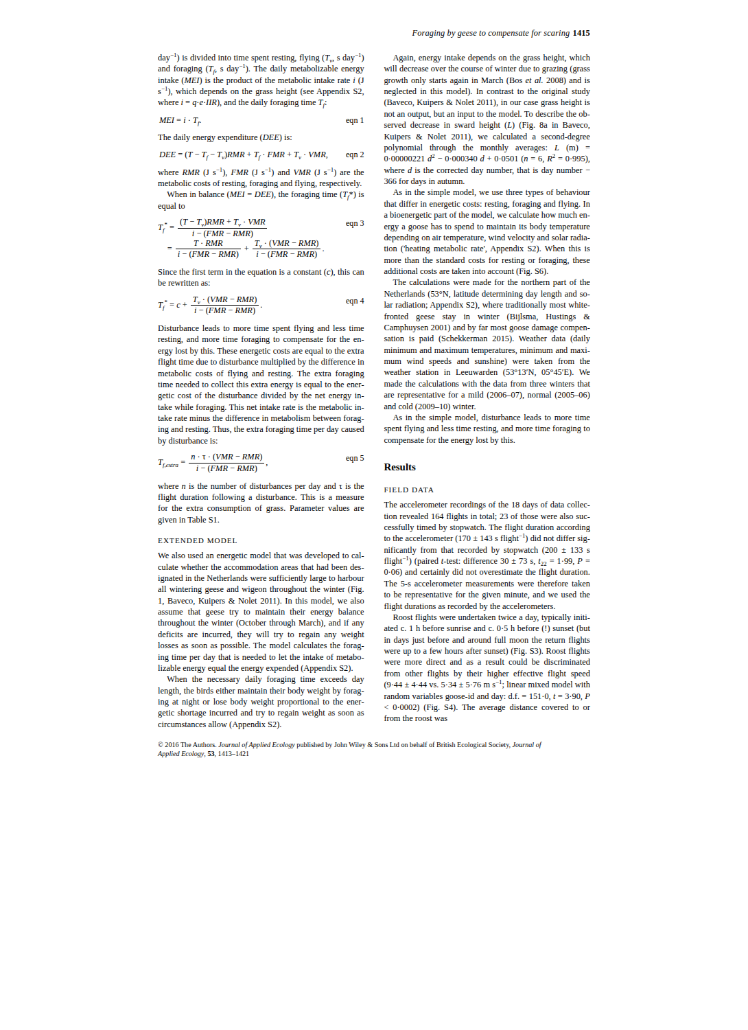Foraging by geese to compensate for scaring1415
day−1) is divided into time spent resting, flying (Tv, s day−1) and foraging (Tf, s day−1). The daily metabolizable energy intake (MEI) is the product of the metabolic intake rate i (J s−1), which depends on the grass height (see Appendix S2, where i = q·e·IIR), and the daily foraging time Tf:
MEI = i · Tf.eqn 1
The daily energy expenditure (DEE) is:
DEE = (T − Tf − Tv)RMR + Tf · FMR + Tv · VMR,eqn 2
where RMR (J s−1), FMR (J s−1) and VMR (J s−1) are the metabolic costs of resting, foraging and flying, respectively.
When in balance (MEI = DEE), the foraging time (Tf*) is equal to
eqn 3 Tf* = (T − Tv)RMR + Tv · VMR i − (FMR − RMR) = T · RMR i − (FMR − RMR) + Tv · (VMR − RMR) i − (FMR − RMR).
Since the first term in the equation is a constant (c), this can be rewritten as:
eqn 4 Tf* = c + Tv · (VMR − RMR) i − (FMR − RMR).
Disturbance leads to more time spent flying and less time resting, and more time foraging to compensate for the energy lost by this. These energetic costs are equal to the extra flight time due to disturbance multiplied by the difference in metabolic costs of flying and resting. The extra foraging time needed to collect this extra energy is equal to the energetic cost of the disturbance divided by the net energy intake while foraging. This net intake rate is the metabolic intake rate minus the difference in metabolism between foraging and resting. Thus, the extra foraging time per day caused by disturbance is:
eqn 5 Tf,extra = n · τ · (VMR − RMR) i − (FMR − RMR),
where n is the number of disturbances per day and τ is the flight duration following a disturbance. This is a measure for the extra consumption of grass. Parameter values are given in Table S1.
Extended model
We also used an energetic model that was developed to calculate whether the accommodation areas that had been designated in the Netherlands were sufficiently large to harbour all wintering geese and wigeon throughout the winter (Fig. 1, Baveco, Kuipers & Nolet 2011). In this model, we also assume that geese try to maintain their energy balance throughout the winter (October through March), and if any deficits are incurred, they will try to regain any weight losses as soon as possible. The model calculates the foraging time per day that is needed to let the intake of metabolizable energy equal the energy expended (Appendix S2).
When the necessary daily foraging time exceeds day length, the birds either maintain their body weight by foraging at night or lose body weight proportional to the energetic shortage incurred and try to regain weight as soon as circumstances allow (Appendix S2).
Again, energy intake depends on the grass height, which will decrease over the course of winter due to grazing (grass growth only starts again in March (Bos et al. 2008) and is neglected in this model). In contrast to the original study (Baveco, Kuipers & Nolet 2011), in our case grass height is not an output, but an input to the model. To describe the observed decrease in sward height (L) (Fig. 8a in Baveco, Kuipers & Nolet 2011), we calculated a second-degree polynomial through the monthly averages: L (m) = 0·00000221 d2 − 0·000340 d + 0·0501 (n = 6, R2 = 0·995), where d is the corrected day number, that is day number − 366 for days in autumn.
As in the simple model, we use three types of behaviour that differ in energetic costs: resting, foraging and flying. In a bioenergetic part of the model, we calculate how much energy a goose has to spend to maintain its body temperature depending on air temperature, wind velocity and solar radiation ('heating metabolic rate', Appendix S2). When this is more than the standard costs for resting or foraging, these additional costs are taken into account (Fig. S6).
The calculations were made for the northern part of the Netherlands (53°N, latitude determining day length and solar radiation; Appendix S2), where traditionally most white-fronted geese stay in winter (Bijlsma, Hustings & Camphuysen 2001) and by far most goose damage compensation is paid (Schekkerman 2015). Weather data (daily minimum and maximum temperatures, minimum and maximum wind speeds and sunshine) were taken from the weather station in Leeuwarden (53°13′N, 05°45′E). We made the calculations with the data from three winters that are representative for a mild (2006–07), normal (2005–06) and cold (2009–10) winter.
As in the simple model, disturbance leads to more time spent flying and less time resting, and more time foraging to compensate for the energy lost by this.
Results
Field data
The accelerometer recordings of the 18 days of data collection revealed 164 flights in total; 23 of those were also successfully timed by stopwatch. The flight duration according to the accelerometer (170 ± 143 s flight−1) did not differ significantly from that recorded by stopwatch (200 ± 133 s flight−1) (paired t-test: difference 30 ± 73 s, t22 = 1·99, P = 0·06) and certainly did not overestimate the flight duration. The 5-s accelerometer measurements were therefore taken to be representative for the given minute, and we used the flight durations as recorded by the accelerometers.
Roost flights were undertaken twice a day, typically initiated c. 1 h before sunrise and c. 0·5 h before (!) sunset (but in days just before and around full moon the return flights were up to a few hours after sunset) (Fig. S3). Roost flights were more direct and as a result could be discriminated from other flights by their higher effective flight speed (9·44 ± 4·44 vs. 5·34 ± 5·76 m s−1; linear mixed model with random variables goose-id and day: d.f. = 151·0, t = 3·90, P < 0·0002) (Fig. S4). The average distance covered to or from the roost was
© 2016 The Authors. Journal of Applied Ecology published by John Wiley & Sons Ltd on behalf of British Ecological Society, Journal of Applied Ecology, 53, 1413–1421